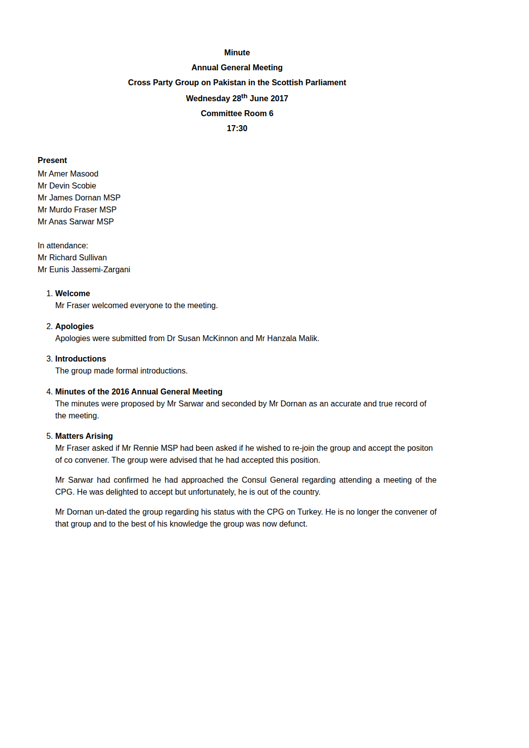Minute
Annual General Meeting
Cross Party Group on Pakistan in the Scottish Parliament
Wednesday 28th June 2017
Committee Room 6
17:30
Present
Mr Amer Masood
Mr Devin Scobie
Mr James Dornan MSP
Mr Murdo Fraser MSP
Mr Anas Sarwar MSP
In attendance:
Mr Richard Sullivan
Mr Eunis Jassemi-Zargani
Welcome
Mr Fraser welcomed everyone to the meeting.
Apologies
Apologies were submitted from Dr Susan McKinnon and Mr Hanzala Malik.
Introductions
The group made formal introductions.
Minutes of the 2016 Annual General Meeting
The minutes were proposed by Mr Sarwar and seconded by Mr Dornan as an accurate and true record of the meeting.
Matters Arising
Mr Fraser asked if Mr Rennie MSP had been asked if he wished to re-join the group and accept the positon of co convener. The group were advised that he had accepted this position.
Mr Sarwar had confirmed he had approached the Consul General regarding attending a meeting of the CPG. He was delighted to accept but unfortunately, he is out of the country.
Mr Dornan un-dated the group regarding his status with the CPG on Turkey. He is no longer the convener of that group and to the best of his knowledge the group was now defunct.